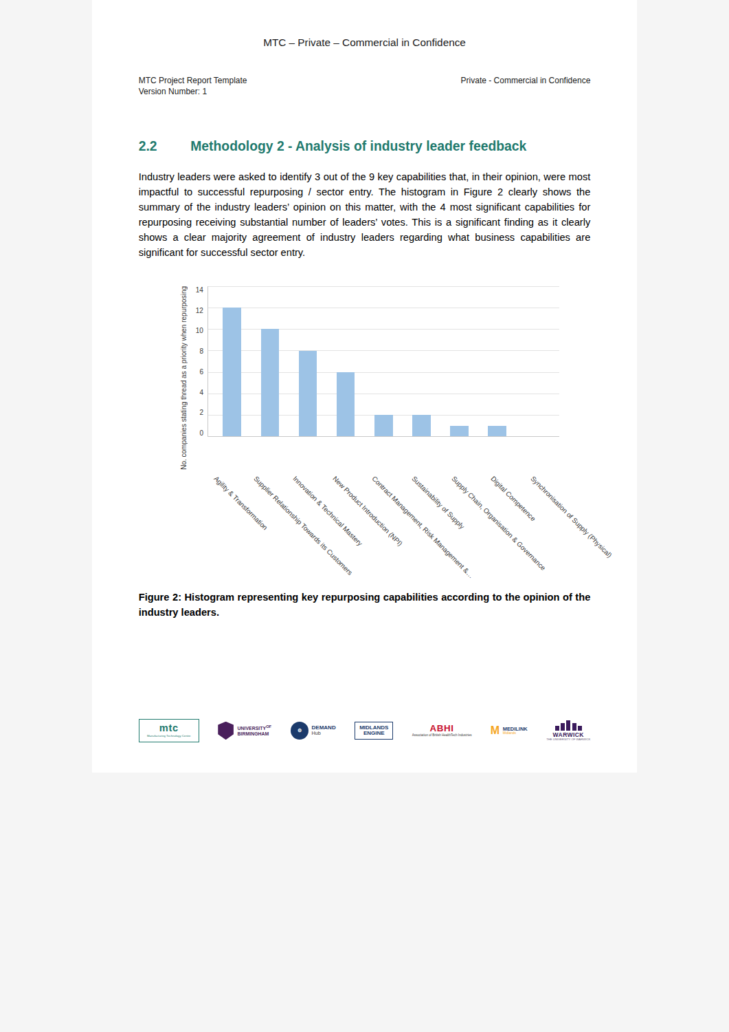MTC – Private – Commercial in Confidence
MTC Project Report Template
Version Number: 1
Private - Commercial in Confidence
2.2 Methodology 2 - Analysis of industry leader feedback
Industry leaders were asked to identify 3 out of the 9 key capabilities that, in their opinion, were most impactful to successful repurposing / sector entry. The histogram in Figure 2 clearly shows the summary of the industry leaders’ opinion on this matter, with the 4 most significant capabilities for repurposing receiving substantial number of leaders’ votes. This is a significant finding as it clearly shows a clear majority agreement of industry leaders regarding what business capabilities are significant for successful sector entry.
No. companies stating thread as a priority when repurposing
14
12
10
8
6
4
2
0
Agility & Transformation
Supplier Relationship Towards its Customers
Innovation & Technical Mastery
New Product Introduction (NPI)
Contract Management, Risk Management &…
Sustainability of Supply
Supply Chain, Organisation & Governance
Digital Competence
Synchronisation of Supply (Physical)
Figure 2: Histogram representing key repurposing capabilities according to the opinion of the industry leaders.
mtcManufacturing Technology Centre
Universityof
Birmingham
⚙
DEMANDHub
Midlands
Engine
ABHIAssociation of British HealthTech Industries
M
MEDILINKMidlands
WARWICKTHE UNIVERSITY OF WARWICK